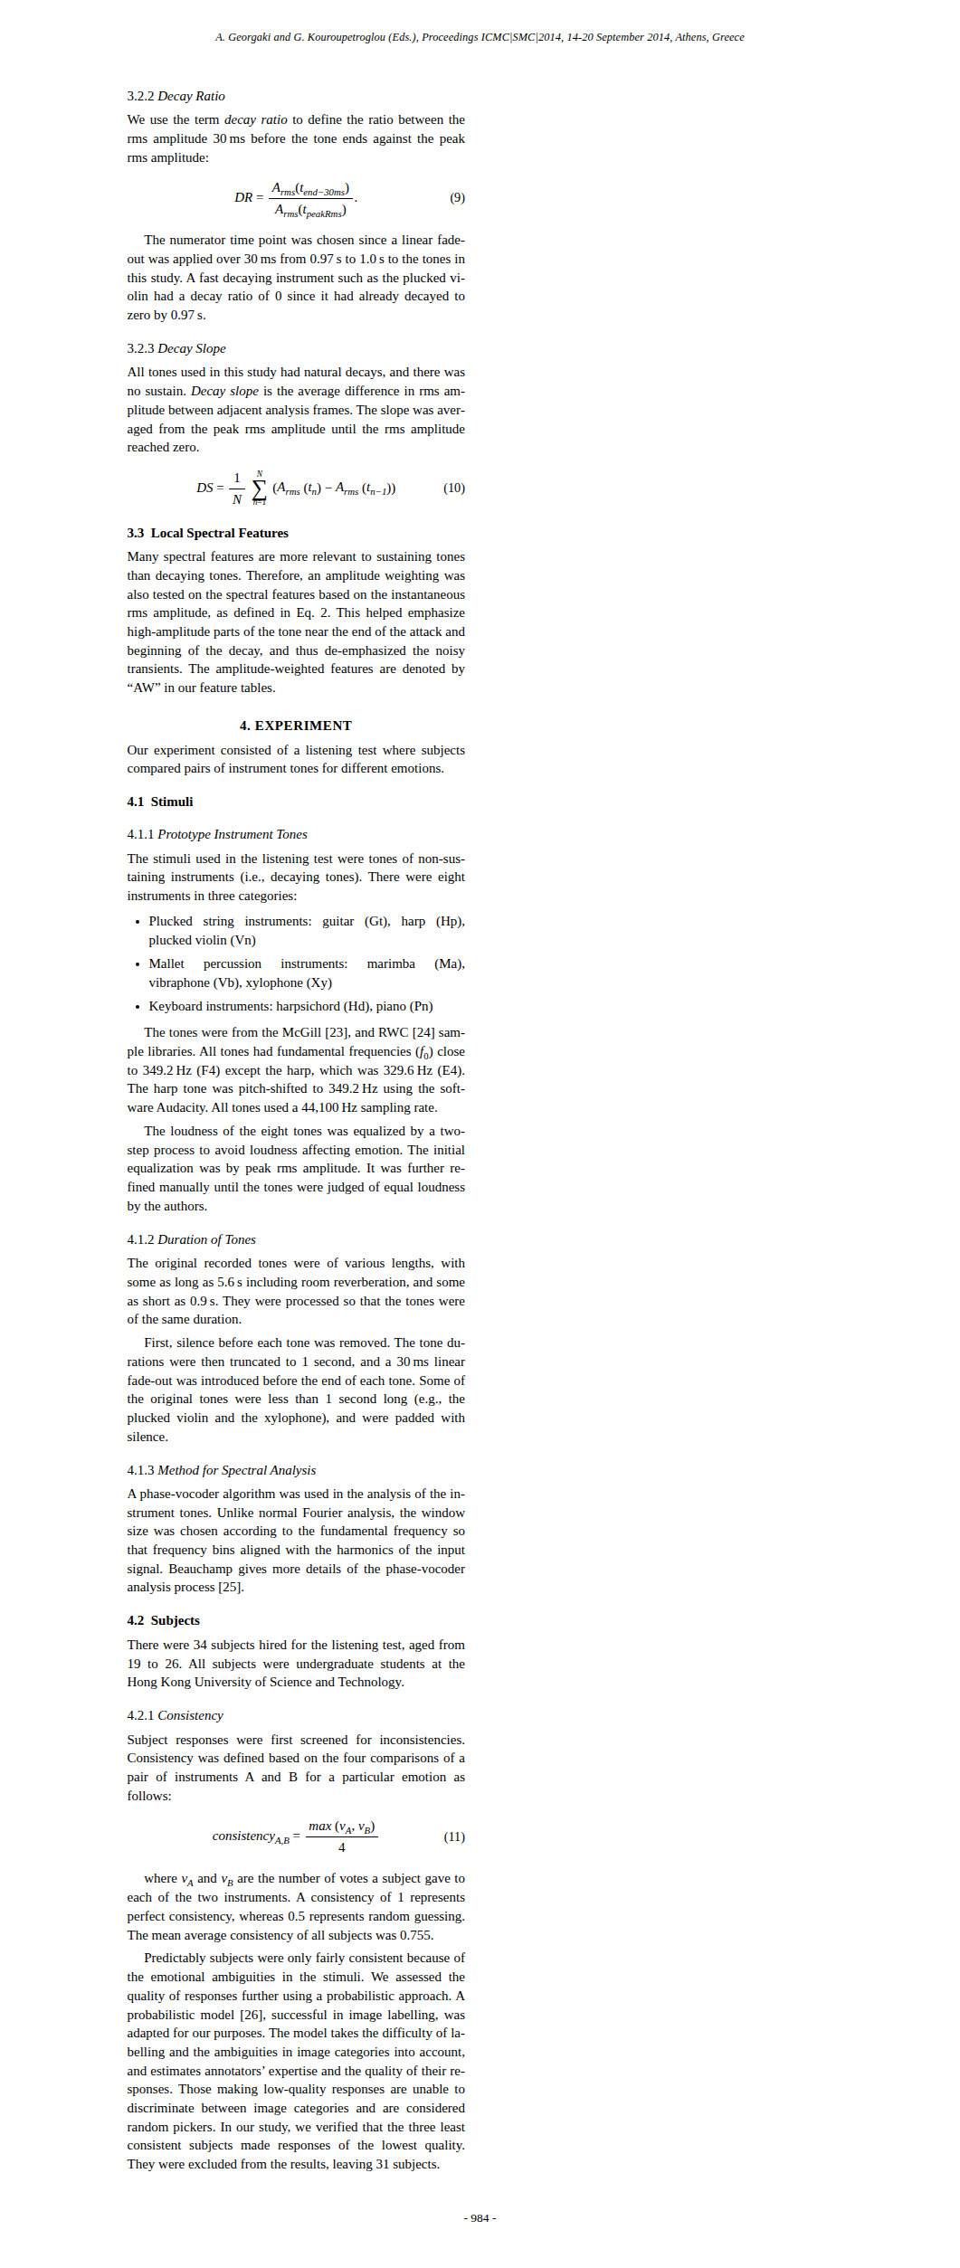A. Georgaki and G. Kouroupetroglou (Eds.), Proceedings ICMC|SMC|2014, 14-20 September 2014, Athens, Greece
3.2.2 Decay Ratio
We use the term decay ratio to define the ratio between the rms amplitude 30 ms before the tone ends against the peak rms amplitude:
DR = Arms(tend−30ms) Arms(tpeakRms) . (9)
The numerator time point was chosen since a linear fade-out was applied over 30 ms from 0.97 s to 1.0 s to the tones in this study. A fast decaying instrument such as the plucked violin had a decay ratio of 0 since it had already decayed to zero by 0.97 s.
3.2.3 Decay Slope
All tones used in this study had natural decays, and there was no sustain. Decay slope is the average difference in rms amplitude between adjacent analysis frames. The slope was averaged from the peak rms amplitude until the rms amplitude reached zero.
DS = 1 N N ∑ n=1 (Arms (tn) − Arms (tn−1)) (10)
3.3 Local Spectral Features
Many spectral features are more relevant to sustaining tones than decaying tones. Therefore, an amplitude weighting was also tested on the spectral features based on the instantaneous rms amplitude, as defined in Eq. 2. This helped emphasize high-amplitude parts of the tone near the end of the attack and beginning of the decay, and thus de-emphasized the noisy transients. The amplitude-weighted features are denoted by “AW” in our feature tables.
4. Experiment
Our experiment consisted of a listening test where subjects compared pairs of instrument tones for different emotions.
4.1 Stimuli
4.1.1 Prototype Instrument Tones
The stimuli used in the listening test were tones of non-sustaining instruments (i.e., decaying tones). There were eight instruments in three categories:
Plucked string instruments: guitar (Gt), harp (Hp), plucked violin (Vn)
Mallet percussion instruments: marimba (Ma), vibraphone (Vb), xylophone (Xy)
Keyboard instruments: harpsichord (Hd), piano (Pn)
The tones were from the McGill [23], and RWC [24] sample libraries. All tones had fundamental frequencies (f0) close to 349.2 Hz (F4) except the harp, which was 329.6 Hz (E4). The harp tone was pitch-shifted to 349.2 Hz using the software Audacity. All tones used a 44,100 Hz sampling rate.
The loudness of the eight tones was equalized by a two-step process to avoid loudness affecting emotion. The initial equalization was by peak rms amplitude. It was further refined manually until the tones were judged of equal loudness by the authors.
4.1.2 Duration of Tones
The original recorded tones were of various lengths, with some as long as 5.6 s including room reverberation, and some as short as 0.9 s. They were processed so that the tones were of the same duration.
First, silence before each tone was removed. The tone durations were then truncated to 1 second, and a 30 ms linear fade-out was introduced before the end of each tone. Some of the original tones were less than 1 second long (e.g., the plucked violin and the xylophone), and were padded with silence.
4.1.3 Method for Spectral Analysis
A phase-vocoder algorithm was used in the analysis of the instrument tones. Unlike normal Fourier analysis, the window size was chosen according to the fundamental frequency so that frequency bins aligned with the harmonics of the input signal. Beauchamp gives more details of the phase-vocoder analysis process [25].
4.2 Subjects
There were 34 subjects hired for the listening test, aged from 19 to 26. All subjects were undergraduate students at the Hong Kong University of Science and Technology.
4.2.1 Consistency
Subject responses were first screened for inconsistencies. Consistency was defined based on the four comparisons of a pair of instruments A and B for a particular emotion as follows:
consistencyA,B = max (vA, vB) 4 (11)
where vA and vB are the number of votes a subject gave to each of the two instruments. A consistency of 1 represents perfect consistency, whereas 0.5 represents random guessing. The mean average consistency of all subjects was 0.755.
Predictably subjects were only fairly consistent because of the emotional ambiguities in the stimuli. We assessed the quality of responses further using a probabilistic approach. A probabilistic model [26], successful in image labelling, was adapted for our purposes. The model takes the difficulty of labelling and the ambiguities in image categories into account, and estimates annotators’ expertise and the quality of their responses. Those making low-quality responses are unable to discriminate between image categories and are considered random pickers. In our study, we verified that the three least consistent subjects made responses of the lowest quality. They were excluded from the results, leaving 31 subjects.
- 984 -